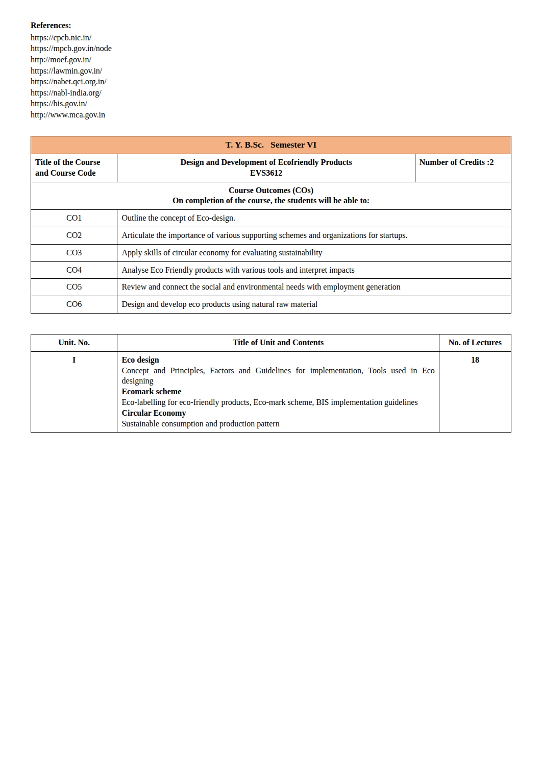References:
https://cpcb.nic.in/
https://mpcb.gov.in/node
http://moef.gov.in/
https://lawmin.gov.in/
https://nabet.qci.org.in/
https://nabl-india.org/
https://bis.gov.in/
http://www.mca.gov.in
| T. Y. B.Sc. Semester VI |
| Title of the Course and Course Code | Design and Development of Ecofriendly Products EVS3612 | Number of Credits :2 |
| Course Outcomes (COs) On completion of the course, the students will be able to: |
| CO1 | Outline the concept of Eco-design. |
| CO2 | Articulate the importance of various supporting schemes and organizations for startups. |
| CO3 | Apply skills of circular economy for evaluating sustainability |
| CO4 | Analyse Eco Friendly products with various tools and interpret impacts |
| CO5 | Review and connect the social and environmental needs with employment generation |
| CO6 | Design and develop eco products using natural raw material |
| Unit. No. | Title of Unit and Contents | No. of Lectures |
| --- | --- | --- |
| I | Eco design Concept and Principles, Factors and Guidelines for implementation, Tools used in Eco designing Ecomark scheme Eco-labelling for eco-friendly products, Eco-mark scheme, BIS implementation guidelines Circular Economy Sustainable consumption and production pattern | 18 |